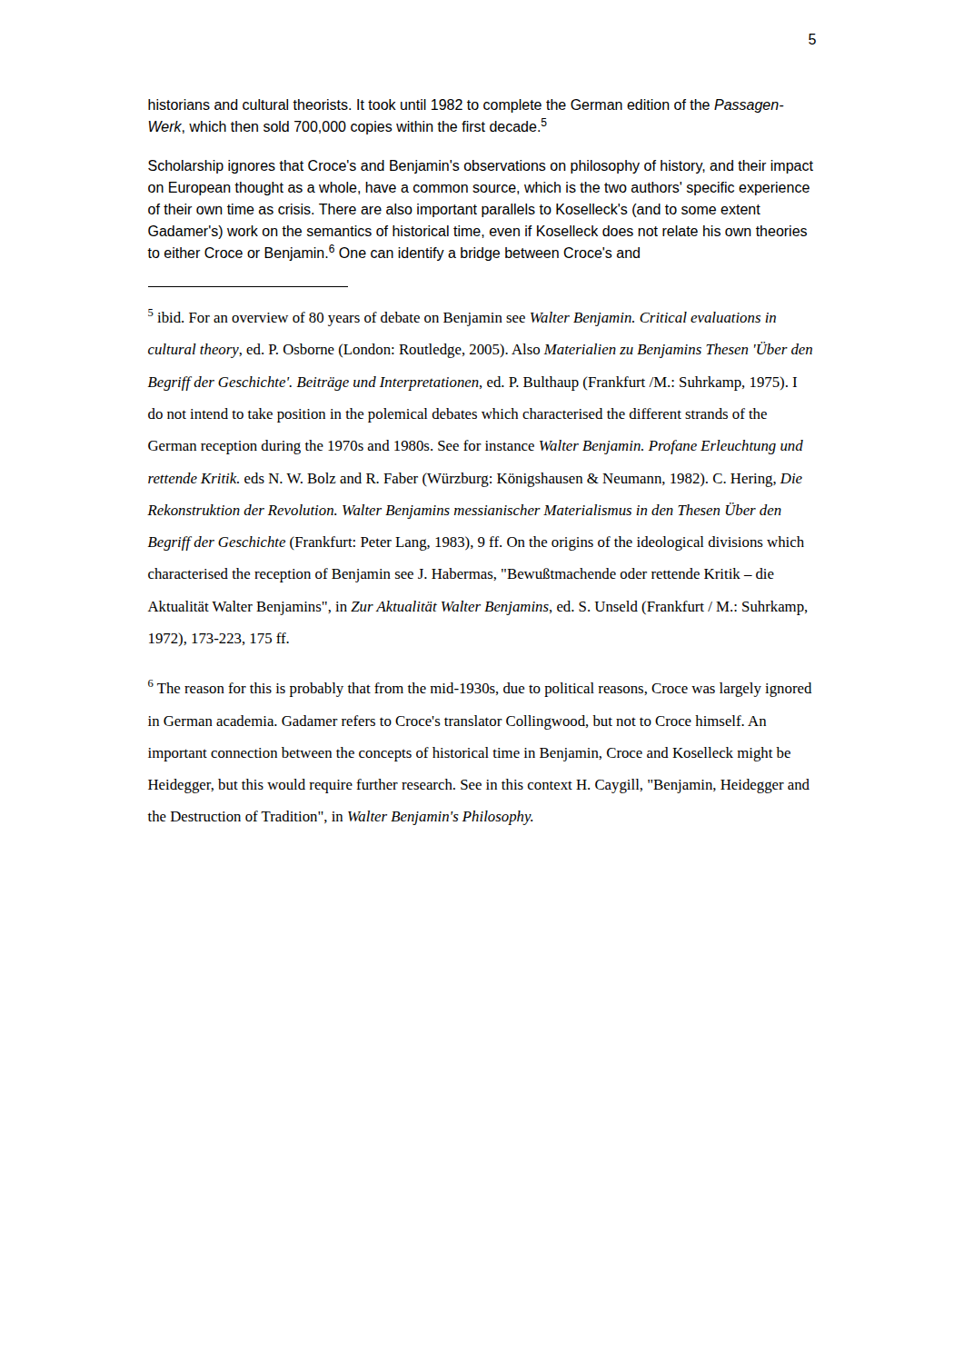5
historians and cultural theorists. It took until 1982 to complete the German edition of the Passagen-Werk, which then sold 700,000 copies within the first decade.5
Scholarship ignores that Croce's and Benjamin's observations on philosophy of history, and their impact on European thought as a whole, have a common source, which is the two authors' specific experience of their own time as crisis. There are also important parallels to Koselleck's (and to some extent Gadamer's) work on the semantics of historical time, even if Koselleck does not relate his own theories to either Croce or Benjamin.6 One can identify a bridge between Croce's and
5 ibid. For an overview of 80 years of debate on Benjamin see Walter Benjamin. Critical evaluations in cultural theory, ed. P. Osborne (London: Routledge, 2005). Also Materialien zu Benjamins Thesen 'Über den Begriff der Geschichte'. Beiträge und Interpretationen, ed. P. Bulthaup (Frankfurt /M.: Suhrkamp, 1975). I do not intend to take position in the polemical debates which characterised the different strands of the German reception during the 1970s and 1980s. See for instance Walter Benjamin. Profane Erleuchtung und rettende Kritik. eds N. W. Bolz and R. Faber (Würzburg: Königshausen & Neumann, 1982). C. Hering, Die Rekonstruktion der Revolution. Walter Benjamins messianischer Materialismus in den Thesen Über den Begriff der Geschichte (Frankfurt: Peter Lang, 1983), 9 ff. On the origins of the ideological divisions which characterised the reception of Benjamin see J. Habermas, "Bewußtmachende oder rettende Kritik – die Aktualität Walter Benjamins", in Zur Aktualität Walter Benjamins, ed. S. Unseld (Frankfurt / M.: Suhrkamp, 1972), 173-223, 175 ff.
6 The reason for this is probably that from the mid-1930s, due to political reasons, Croce was largely ignored in German academia. Gadamer refers to Croce's translator Collingwood, but not to Croce himself. An important connection between the concepts of historical time in Benjamin, Croce and Koselleck might be Heidegger, but this would require further research. See in this context H. Caygill, "Benjamin, Heidegger and the Destruction of Tradition", in Walter Benjamin's Philosophy.